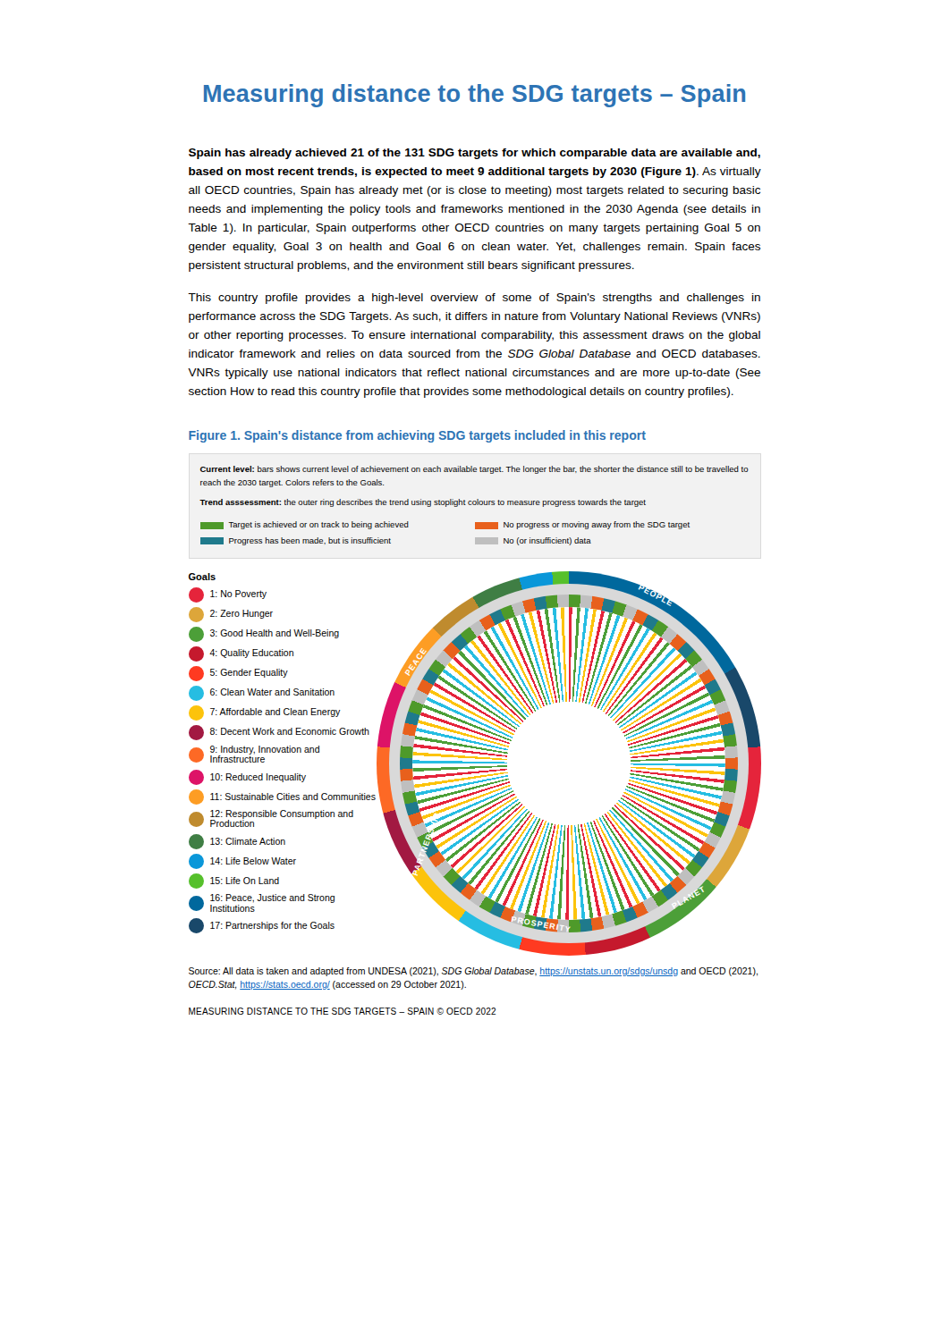Measuring distance to the SDG targets – Spain
Spain has already achieved 21 of the 131 SDG targets for which comparable data are available and, based on most recent trends, is expected to meet 9 additional targets by 2030 (Figure 1). As virtually all OECD countries, Spain has already met (or is close to meeting) most targets related to securing basic needs and implementing the policy tools and frameworks mentioned in the 2030 Agenda (see details in Table 1). In particular, Spain outperforms other OECD countries on many targets pertaining Goal 5 on gender equality, Goal 3 on health and Goal 6 on clean water. Yet, challenges remain. Spain faces persistent structural problems, and the environment still bears significant pressures.
This country profile provides a high-level overview of some of Spain's strengths and challenges in performance across the SDG Targets. As such, it differs in nature from Voluntary National Reviews (VNRs) or other reporting processes. To ensure international comparability, this assessment draws on the global indicator framework and relies on data sourced from the SDG Global Database and OECD databases. VNRs typically use national indicators that reflect national circumstances and are more up-to-date (See section How to read this country profile that provides some methodological details on country profiles).
Figure 1. Spain's distance from achieving SDG targets included in this report
Current level: bars shows current level of achievement on each available target. The longer the bar, the shorter the distance still to be travelled to reach the 2030 target. Colors refers to the Goals.
Trend asssessment: the outer ring describes the trend using stoplight colours to measure progress towards the target
Target is achieved or on track to being achieved
No progress or moving away from the SDG target
Progress has been made, but is insufficient
No (or insufficient) data
Goals
1: No Poverty
2: Zero Hunger
3: Good Health and Well-Being
4: Quality Education
5: Gender Equality
6: Clean Water and Sanitation
7: Affordable and Clean Energy
8: Decent Work and Economic Growth
9: Industry, Innovation and Infrastructure
10: Reduced Inequality
11: Sustainable Cities and Communities
12: Responsible Consumption and Production
13: Climate Action
14: Life Below Water
15: Life On Land
16: Peace, Justice and Strong Institutions
17: Partnerships for the Goals
PEOPLE PEACE PARTNERSHIP PROSPERITY PLANET
Source: All data is taken and adapted from UNDESA (2021), SDG Global Database, https://unstats.un.org/sdgs/unsdg and OECD (2021), OECD.Stat, https://stats.oecd.org/ (accessed on 29 October 2021).
MEASURING DISTANCE TO THE SDG TARGETS – SPAIN © OECD 2022